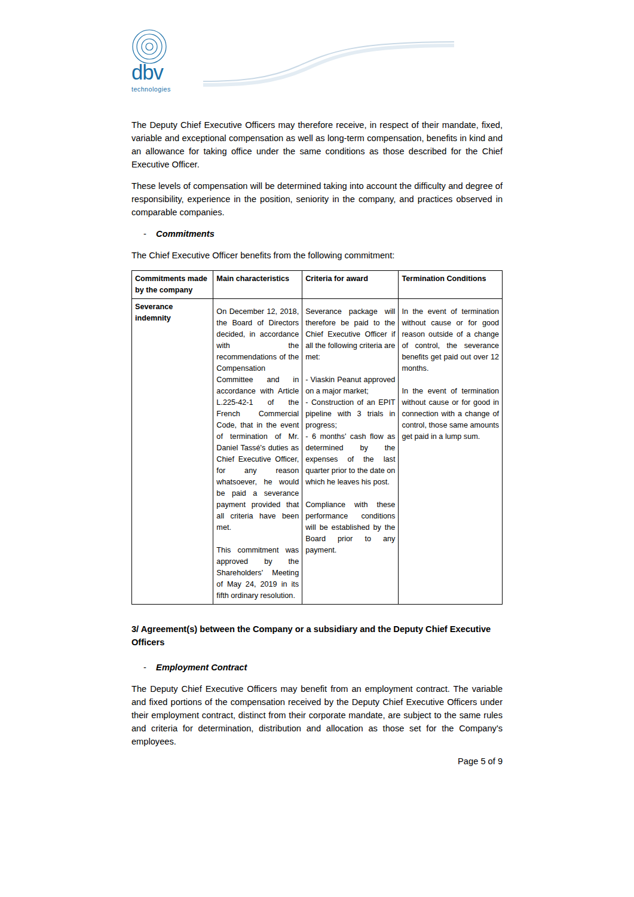dbv
technologies
The Deputy Chief Executive Officers may therefore receive, in respect of their mandate, fixed, variable and exceptional compensation as well as long-term compensation, benefits in kind and an allowance for taking office under the same conditions as those described for the Chief Executive Officer.
These levels of compensation will be determined taking into account the difficulty and degree of responsibility, experience in the position, seniority in the company, and practices observed in comparable companies.
- Commitments
The Chief Executive Officer benefits from the following commitment:
| Commitments made by the company | Main characteristics | Criteria for award | Termination Conditions |
| --- | --- | --- | --- |
| Severance indemnity | On December 12, 2018, the Board of Directors decided, in accordance with the recommendations of the Compensation Committee and in accordance with Article L.225-42-1 of the French Commercial Code, that in the event of termination of Mr. Daniel Tassé's duties as Chief Executive Officer, for any reason whatsoever, he would be paid a severance payment provided that all criteria have been met. This commitment was approved by the Shareholders' Meeting of May 24, 2019 in its fifth ordinary resolution. | Severance package will therefore be paid to the Chief Executive Officer if all the following criteria are met: - Viaskin Peanut approved on a major market; - Construction of an EPIT pipeline with 3 trials in progress; - 6 months' cash flow as determined by the expenses of the last quarter prior to the date on which he leaves his post. Compliance with these performance conditions will be established by the Board prior to any payment. | In the event of termination without cause or for good reason outside of a change of control, the severance benefits get paid out over 12 months. In the event of termination without cause or for good in connection with a change of control, those same amounts get paid in a lump sum. |
3/ Agreement(s) between the Company or a subsidiary and the Deputy Chief Executive Officers
- Employment Contract
The Deputy Chief Executive Officers may benefit from an employment contract. The variable and fixed portions of the compensation received by the Deputy Chief Executive Officers under their employment contract, distinct from their corporate mandate, are subject to the same rules and criteria for determination, distribution and allocation as those set for the Company's employees.
Page 5 of 9